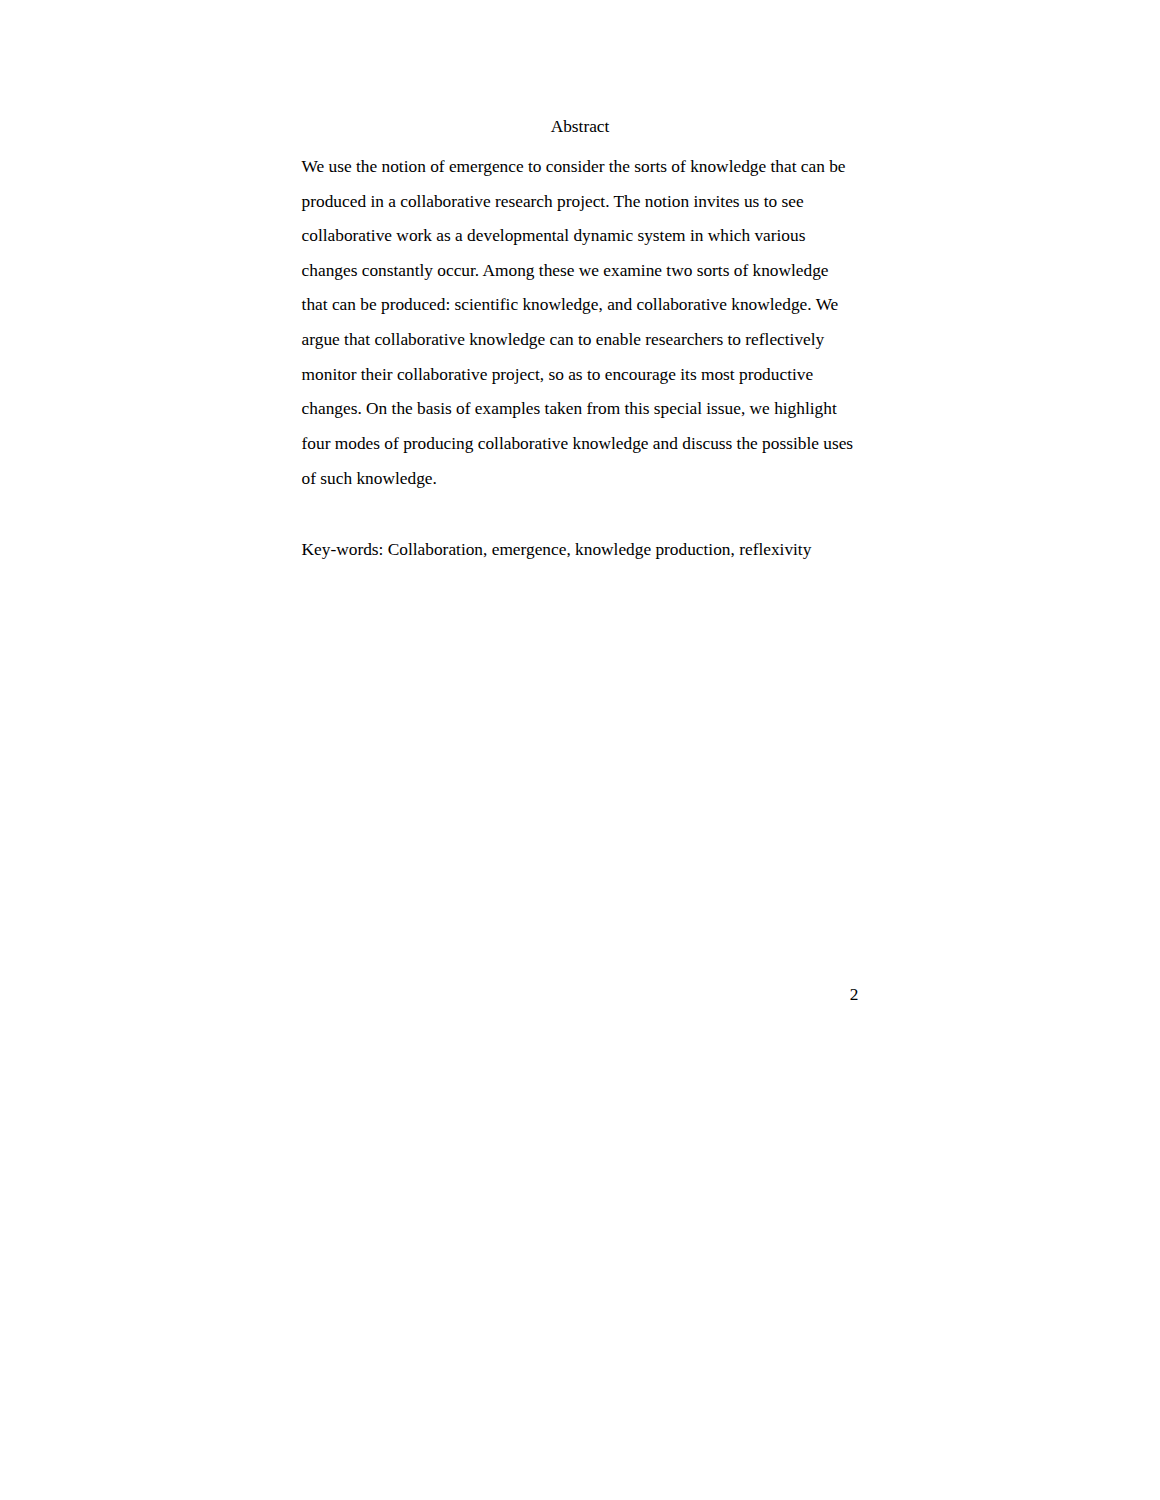Abstract
We use the notion of emergence to consider the sorts of knowledge that can be produced in a collaborative research project. The notion invites us to see collaborative work as a developmental dynamic system in which various changes constantly occur. Among these we examine two sorts of knowledge that can be produced: scientific knowledge, and collaborative knowledge. We argue that collaborative knowledge can to enable researchers to reflectively monitor their collaborative project, so as to encourage its most productive changes. On the basis of examples taken from this special issue, we highlight four modes of producing collaborative knowledge and discuss the possible uses of such knowledge.
Key-words: Collaboration, emergence, knowledge production, reflexivity
2